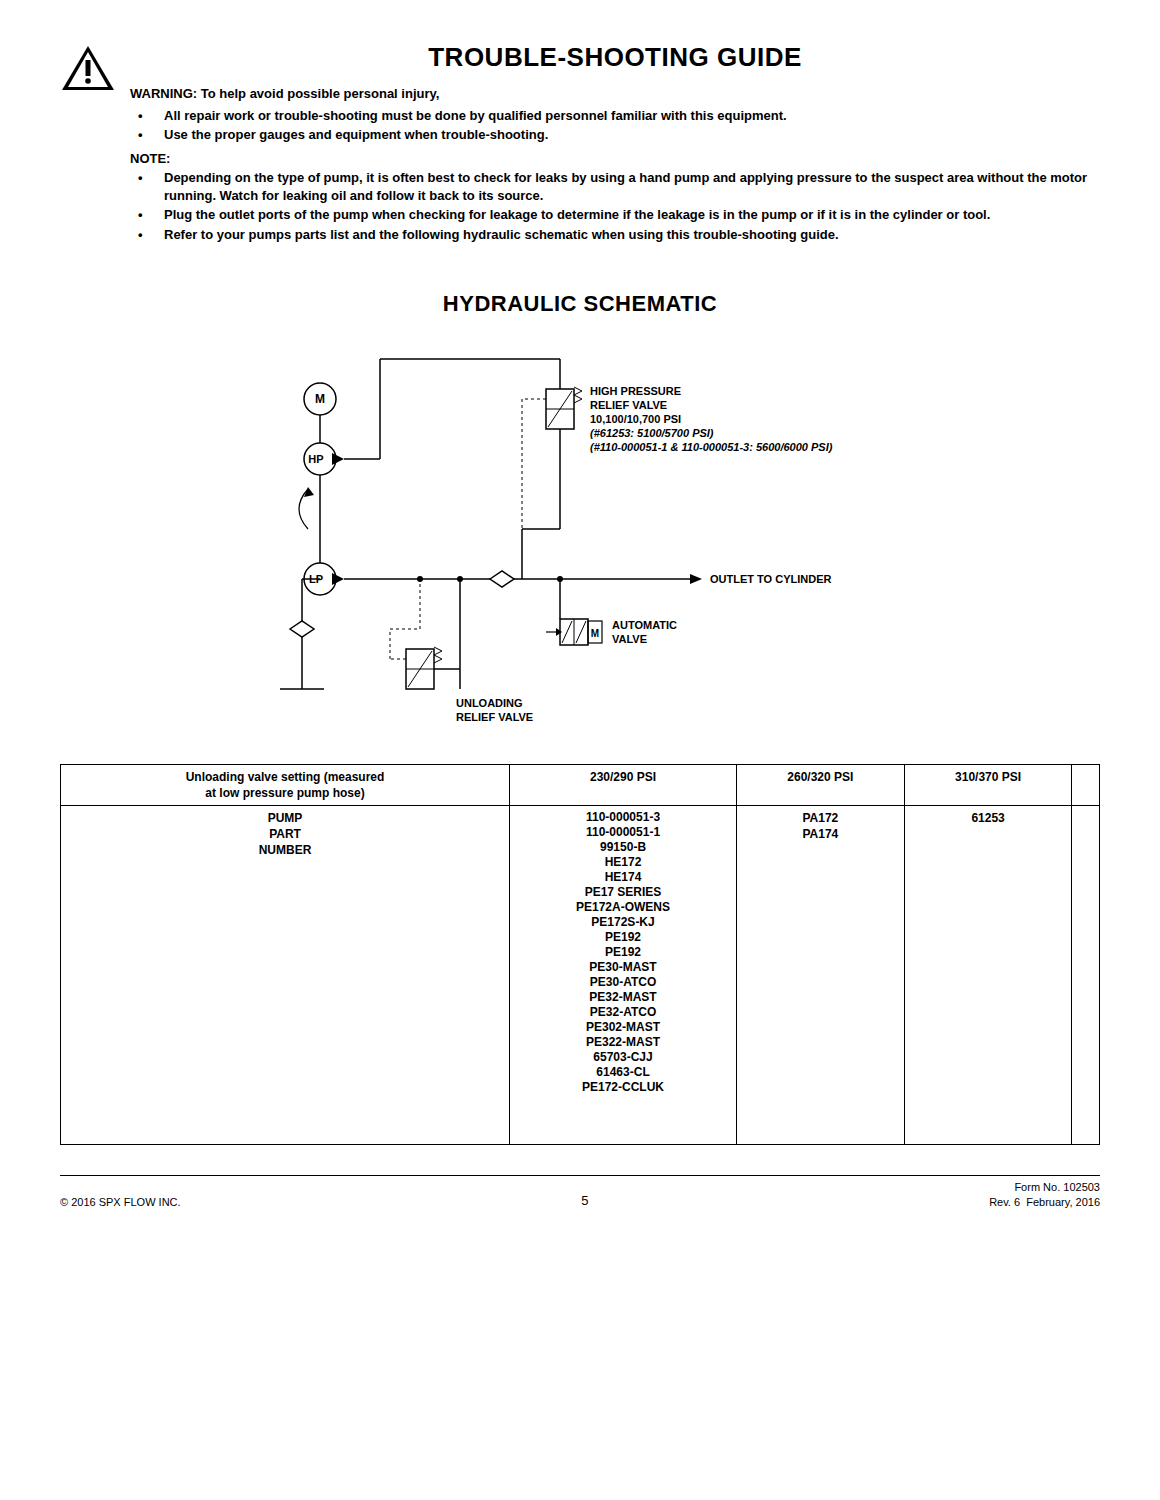TROUBLE-SHOOTING GUIDE
WARNING: To help avoid possible personal injury,
All repair work or trouble-shooting must be done by qualified personnel familiar with this equipment.
Use the proper gauges and equipment when trouble-shooting.
NOTE:
Depending on the type of pump, it is often best to check for leaks by using a hand pump and applying pressure to the suspect area without the motor running. Watch for leaking oil and follow it back to its source.
Plug the outlet ports of the pump when checking for leakage to determine if the leakage is in the pump or if it is in the cylinder or tool.
Refer to your pumps parts list and the following hydraulic schematic when using this trouble-shooting guide.
HYDRAULIC SCHEMATIC
M HP LP HIGH PRESSURE RELIEF VALVE 10,100/10,700 PSI (#61253: 5100/5700 PSI) (#110-000051-1 & 110-000051-3: 5600/6000 PSI) OUTLET TO CYLINDER M AUTOMATIC VALVE UNLOADING RELIEF VALVE
| Unloading valve setting (measured at low pressure pump hose) | 230/290 PSI | 260/320 PSI | 310/370 PSI | |
| --- | --- | --- | --- | --- |
| PUMP PART NUMBER | 110-000051-3 110-000051-1 99150-B HE172 HE174 PE17 SERIES PE172A-OWENS PE172S-KJ PE192 PE192 PE30-MAST PE30-ATCO PE32-MAST PE32-ATCO PE302-MAST PE322-MAST 65703-CJJ 61463-CL PE172-CCLUK | PA172 PA174 | 61253 | |
© 2016 SPX FLOW INC.
5
Form No. 102503
Rev. 6 February, 2016